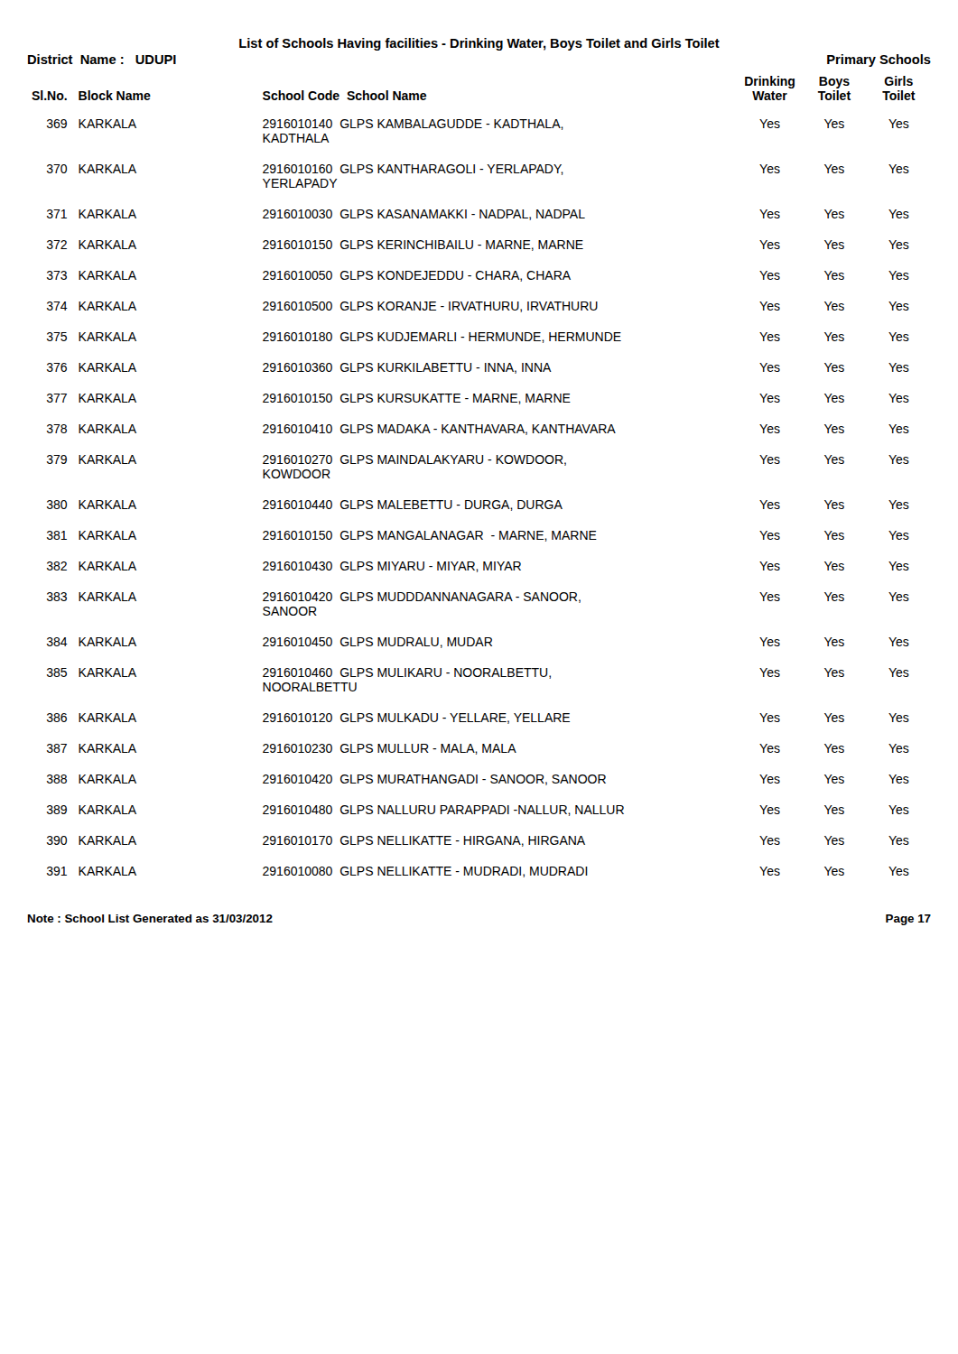List of Schools Having facilities - Drinking Water, Boys Toilet and Girls Toilet
District Name : UDUPI
Primary Schools
| Sl.No. | Block Name | School Code School Name | Drinking Water | Boys Toilet | Girls Toilet |
| --- | --- | --- | --- | --- | --- |
| 369 | KARKALA | 2916010140 GLPS KAMBALAGUDDE - KADTHALA, KADTHALA | Yes | Yes | Yes |
| 370 | KARKALA | 2916010160 GLPS KANTHARAGOLI - YERLAPADY, YERLAPADY | Yes | Yes | Yes |
| 371 | KARKALA | 2916010030 GLPS KASANAMAKKI - NADPAL, NADPAL | Yes | Yes | Yes |
| 372 | KARKALA | 2916010150 GLPS KERINCHIBAILU - MARNE, MARNE | Yes | Yes | Yes |
| 373 | KARKALA | 2916010050 GLPS KONDEJEDDU - CHARA, CHARA | Yes | Yes | Yes |
| 374 | KARKALA | 2916010500 GLPS KORANJE - IRVATHURU, IRVATHURU | Yes | Yes | Yes |
| 375 | KARKALA | 2916010180 GLPS KUDJEMARLI - HERMUNDE, HERMUNDE | Yes | Yes | Yes |
| 376 | KARKALA | 2916010360 GLPS KURKILABETTU - INNA, INNA | Yes | Yes | Yes |
| 377 | KARKALA | 2916010150 GLPS KURSUKATTE - MARNE, MARNE | Yes | Yes | Yes |
| 378 | KARKALA | 2916010410 GLPS MADAKA - KANTHAVARA, KANTHAVARA | Yes | Yes | Yes |
| 379 | KARKALA | 2916010270 GLPS MAINDALAKYARU - KOWDOOR, KOWDOOR | Yes | Yes | Yes |
| 380 | KARKALA | 2916010440 GLPS MALEBETTU - DURGA, DURGA | Yes | Yes | Yes |
| 381 | KARKALA | 2916010150 GLPS MANGALANAGAR - MARNE, MARNE | Yes | Yes | Yes |
| 382 | KARKALA | 2916010430 GLPS MIYARU - MIYAR, MIYAR | Yes | Yes | Yes |
| 383 | KARKALA | 2916010420 GLPS MUDDDANNANAGARA - SANOOR, SANOOR | Yes | Yes | Yes |
| 384 | KARKALA | 2916010450 GLPS MUDRALU, MUDAR | Yes | Yes | Yes |
| 385 | KARKALA | 2916010460 GLPS MULIKARU - NOORALBETTU, NOORALBETTU | Yes | Yes | Yes |
| 386 | KARKALA | 2916010120 GLPS MULKADU - YELLARE, YELLARE | Yes | Yes | Yes |
| 387 | KARKALA | 2916010230 GLPS MULLUR - MALA, MALA | Yes | Yes | Yes |
| 388 | KARKALA | 2916010420 GLPS MURATHANGADI - SANOOR, SANOOR | Yes | Yes | Yes |
| 389 | KARKALA | 2916010480 GLPS NALLURU PARAPPADI -NALLUR, NALLUR | Yes | Yes | Yes |
| 390 | KARKALA | 2916010170 GLPS NELLIKATTE - HIRGANA, HIRGANA | Yes | Yes | Yes |
| 391 | KARKALA | 2916010080 GLPS NELLIKATTE - MUDRADI, MUDRADI | Yes | Yes | Yes |
Note : School List Generated as 31/03/2012
Page 17